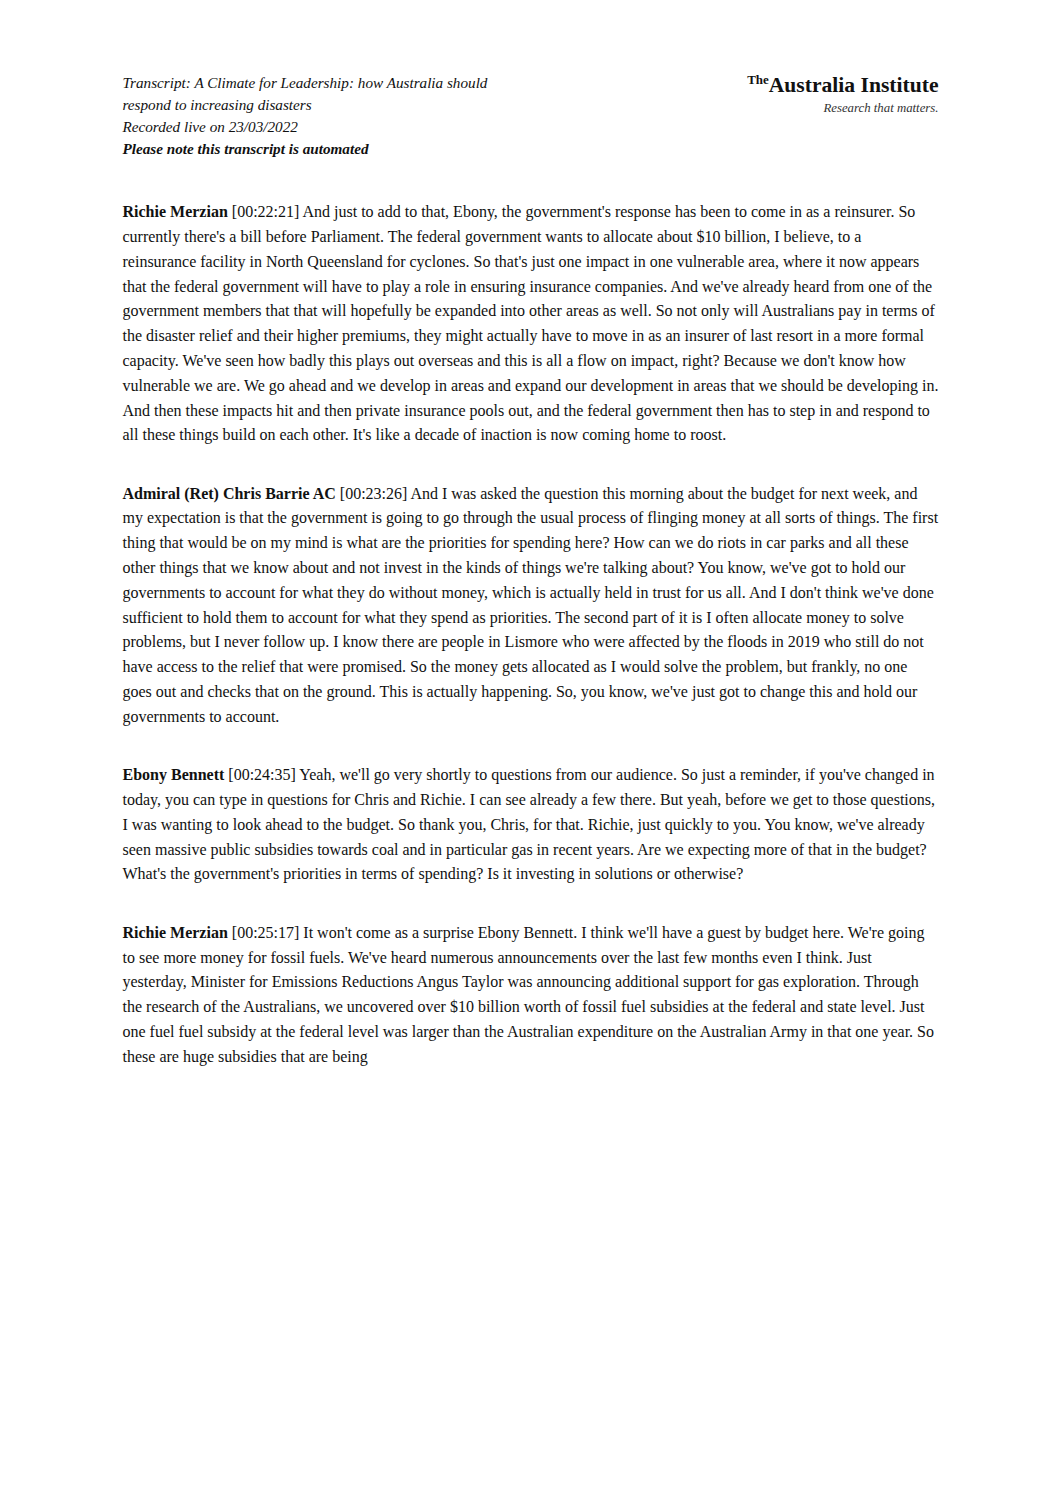Transcript: A Climate for Leadership: how Australia should
respond to increasing disasters
Recorded live on 23/03/2022
Please note this transcript is automated
TheAustralia Institute
Research that matters.
Richie Merzian [00:22:21] And just to add to that, Ebony, the government's response has been to come in as a reinsurer. So currently there's a bill before Parliament. The federal government wants to allocate about $10 billion, I believe, to a reinsurance facility in North Queensland for cyclones. So that's just one impact in one vulnerable area, where it now appears that the federal government will have to play a role in ensuring insurance companies. And we've already heard from one of the government members that that will hopefully be expanded into other areas as well. So not only will Australians pay in terms of the disaster relief and their higher premiums, they might actually have to move in as an insurer of last resort in a more formal capacity. We've seen how badly this plays out overseas and this is all a flow on impact, right? Because we don't know how vulnerable we are. We go ahead and we develop in areas and expand our development in areas that we should be developing in. And then these impacts hit and then private insurance pools out, and the federal government then has to step in and respond to all these things build on each other. It's like a decade of inaction is now coming home to roost.
Admiral (Ret) Chris Barrie AC [00:23:26] And I was asked the question this morning about the budget for next week, and my expectation is that the government is going to go through the usual process of flinging money at all sorts of things. The first thing that would be on my mind is what are the priorities for spending here? How can we do riots in car parks and all these other things that we know about and not invest in the kinds of things we're talking about? You know, we've got to hold our governments to account for what they do without money, which is actually held in trust for us all. And I don't think we've done sufficient to hold them to account for what they spend as priorities. The second part of it is I often allocate money to solve problems, but I never follow up. I know there are people in Lismore who were affected by the floods in 2019 who still do not have access to the relief that were promised. So the money gets allocated as I would solve the problem, but frankly, no one goes out and checks that on the ground. This is actually happening. So, you know, we've just got to change this and hold our governments to account.
Ebony Bennett [00:24:35] Yeah, we'll go very shortly to questions from our audience. So just a reminder, if you've changed in today, you can type in questions for Chris and Richie. I can see already a few there. But yeah, before we get to those questions, I was wanting to look ahead to the budget. So thank you, Chris, for that. Richie, just quickly to you. You know, we've already seen massive public subsidies towards coal and in particular gas in recent years. Are we expecting more of that in the budget? What's the government's priorities in terms of spending? Is it investing in solutions or otherwise?
Richie Merzian [00:25:17] It won't come as a surprise Ebony Bennett. I think we'll have a guest by budget here. We're going to see more money for fossil fuels. We've heard numerous announcements over the last few months even I think. Just yesterday, Minister for Emissions Reductions Angus Taylor was announcing additional support for gas exploration. Through the research of the Australians, we uncovered over $10 billion worth of fossil fuel subsidies at the federal and state level. Just one fuel fuel subsidy at the federal level was larger than the Australian expenditure on the Australian Army in that one year. So these are huge subsidies that are being